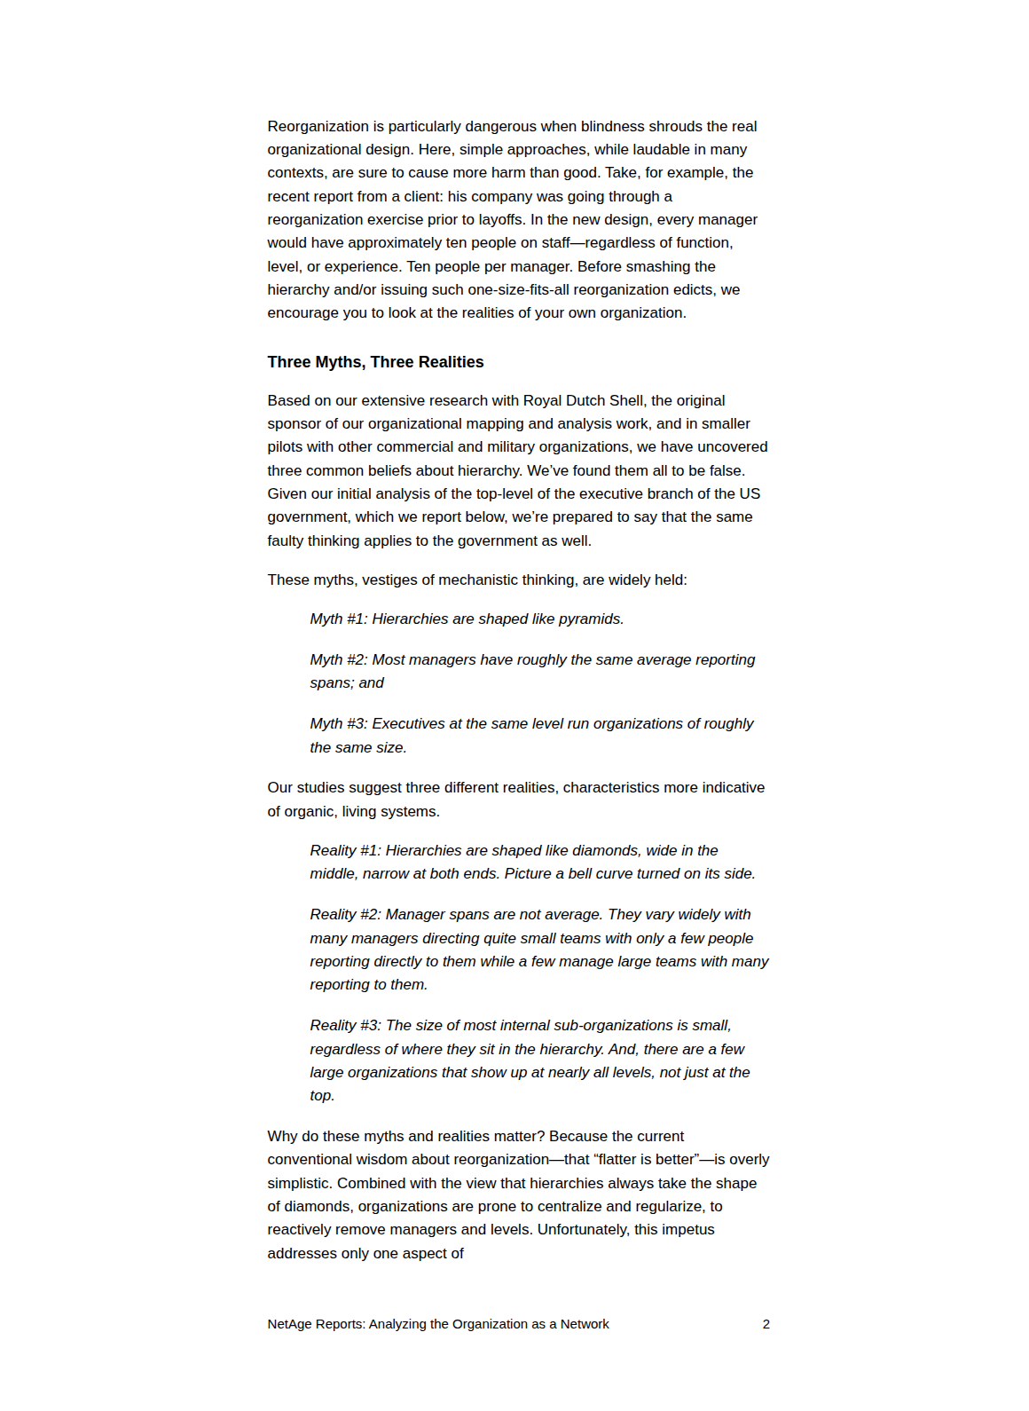Reorganization is particularly dangerous when blindness shrouds the real organizational design. Here, simple approaches, while laudable in many contexts, are sure to cause more harm than good. Take, for example, the recent report from a client: his company was going through a reorganization exercise prior to layoffs. In the new design, every manager would have approximately ten people on staff—regardless of function, level, or experience. Ten people per manager. Before smashing the hierarchy and/or issuing such one-size-fits-all reorganization edicts, we encourage you to look at the realities of your own organization.
Three Myths, Three Realities
Based on our extensive research with Royal Dutch Shell, the original sponsor of our organizational mapping and analysis work, and in smaller pilots with other commercial and military organizations, we have uncovered three common beliefs about hierarchy. We’ve found them all to be false. Given our initial analysis of the top-level of the executive branch of the US government, which we report below, we’re prepared to say that the same faulty thinking applies to the government as well.
These myths, vestiges of mechanistic thinking, are widely held:
Myth #1: Hierarchies are shaped like pyramids.
Myth #2: Most managers have roughly the same average reporting spans; and
Myth #3: Executives at the same level run organizations of roughly the same size.
Our studies suggest three different realities, characteristics more indicative of organic, living systems.
Reality #1: Hierarchies are shaped like diamonds, wide in the middle, narrow at both ends. Picture a bell curve turned on its side.
Reality #2: Manager spans are not average. They vary widely with many managers directing quite small teams with only a few people reporting directly to them while a few manage large teams with many reporting to them.
Reality #3: The size of most internal sub-organizations is small, regardless of where they sit in the hierarchy. And, there are a few large organizations that show up at nearly all levels, not just at the top.
Why do these myths and realities matter? Because the current conventional wisdom about reorganization—that “flatter is better”—is overly simplistic. Combined with the view that hierarchies always take the shape of diamonds, organizations are prone to centralize and regularize, to reactively remove managers and levels. Unfortunately, this impetus addresses only one aspect of
NetAge Reports: Analyzing the Organization as a Network 2